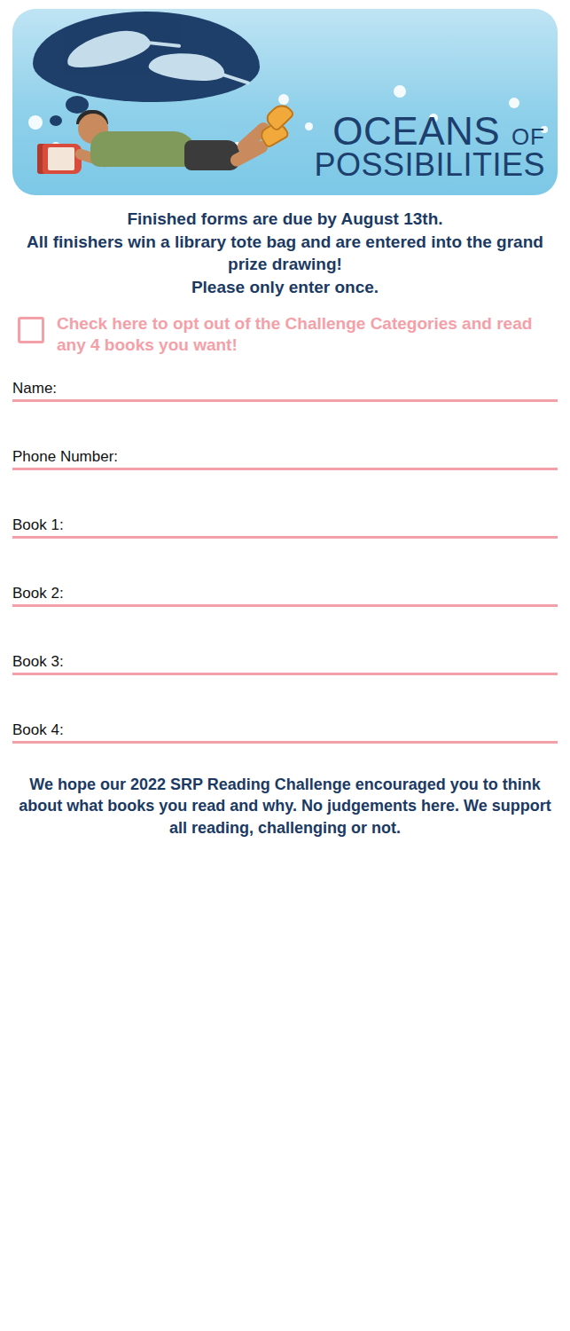OCEANS OF
POSSIBILITIES
Finished forms are due by August 13th.
All finishers win a library tote bag and are entered into the grand prize drawing!
Please only enter once.
Check here to opt out of the Challenge Categories and read any 4 books you want!
Name:
Phone Number:
Book 1:
Book 2:
Book 3:
Book 4:
We hope our 2022 SRP Reading Challenge encouraged you to think about what books you read and why. No judgements here. We support all reading, challenging or not.